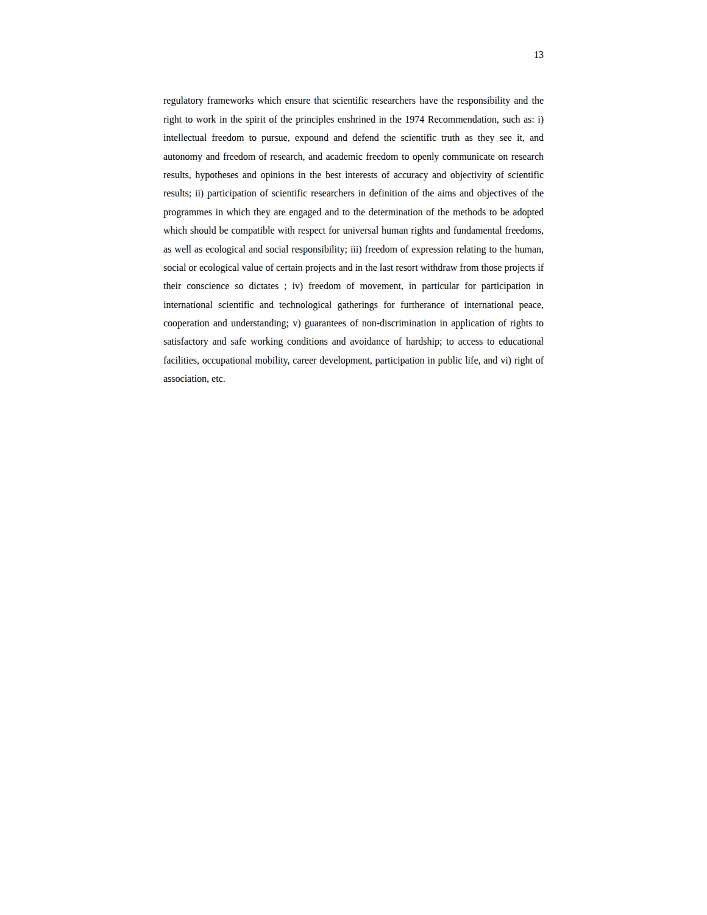13
regulatory frameworks which ensure that scientific researchers have the responsibility and the right to work in the spirit of the principles enshrined in the 1974 Recommendation, such as: i) intellectual freedom to pursue, expound and defend the scientific truth as they see it, and autonomy and freedom of research, and academic freedom to openly communicate on research results, hypotheses and opinions in the best interests of accuracy and objectivity of scientific results; ii) participation of scientific researchers in definition of the aims and objectives of the programmes in which they are engaged and to the determination of the methods to be adopted which should be compatible with respect for universal human rights and fundamental freedoms, as well as ecological and social responsibility; iii) freedom of expression relating to the human, social or ecological value of certain projects and in the last resort withdraw from those projects if their conscience so dictates ; iv) freedom of movement, in particular for participation in international scientific and technological gatherings for furtherance of international peace, cooperation and understanding; v) guarantees of non-discrimination in application of rights to satisfactory and safe working conditions and avoidance of hardship; to access to educational facilities, occupational mobility, career development, participation in public life, and vi) right of association, etc.